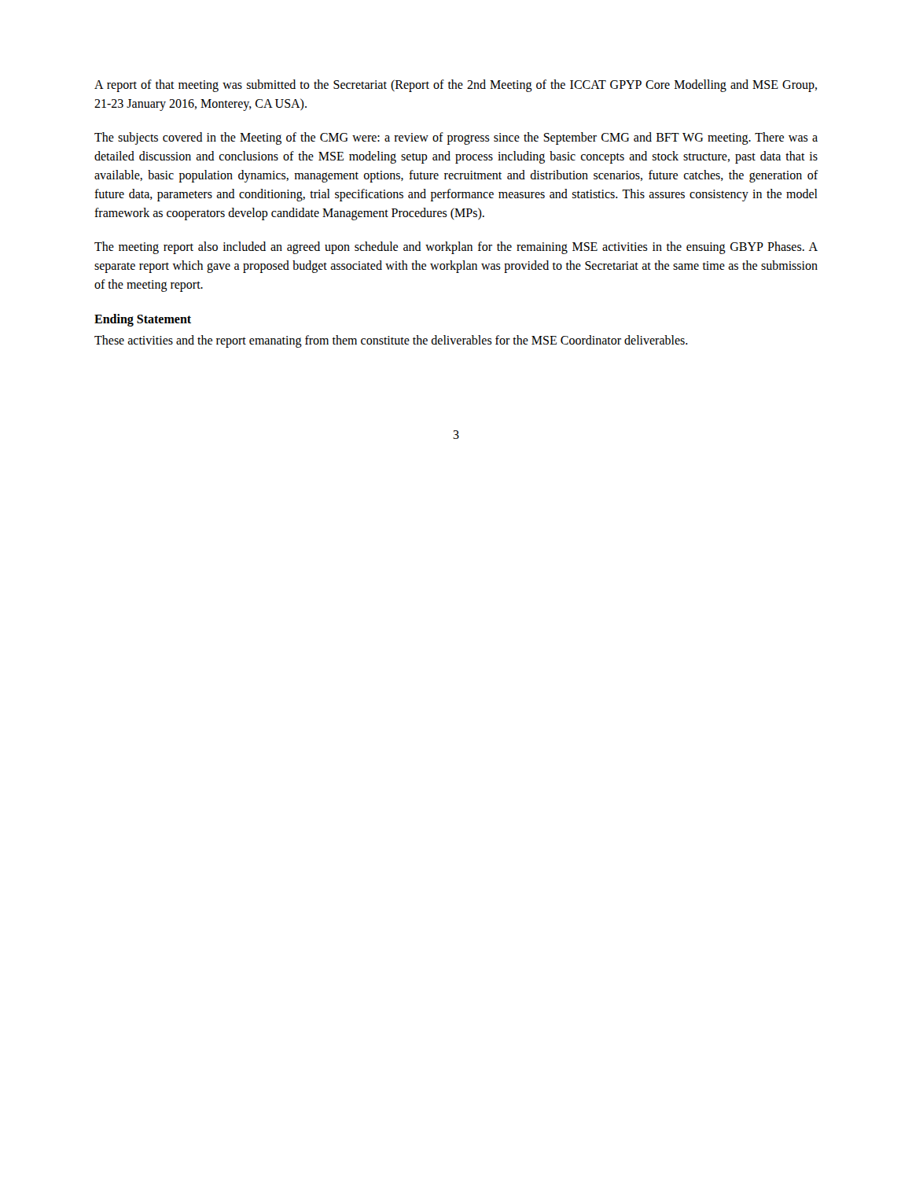A report of that meeting was submitted to the Secretariat (Report of the 2nd Meeting of the ICCAT GPYP Core Modelling and MSE Group, 21-23 January 2016, Monterey, CA USA).
The subjects covered in the Meeting of the CMG were: a review of progress since the September CMG and BFT WG meeting. There was a detailed discussion and conclusions of the MSE modeling setup and process including basic concepts and stock structure, past data that is available, basic population dynamics, management options, future recruitment and distribution scenarios, future catches, the generation of future data, parameters and conditioning, trial specifications and performance measures and statistics. This assures consistency in the model framework as cooperators develop candidate Management Procedures (MPs).
The meeting report also included an agreed upon schedule and workplan for the remaining MSE activities in the ensuing GBYP Phases. A separate report which gave a proposed budget associated with the workplan was provided to the Secretariat at the same time as the submission of the meeting report.
Ending Statement
These activities and the report emanating from them constitute the deliverables for the MSE Coordinator deliverables.
3